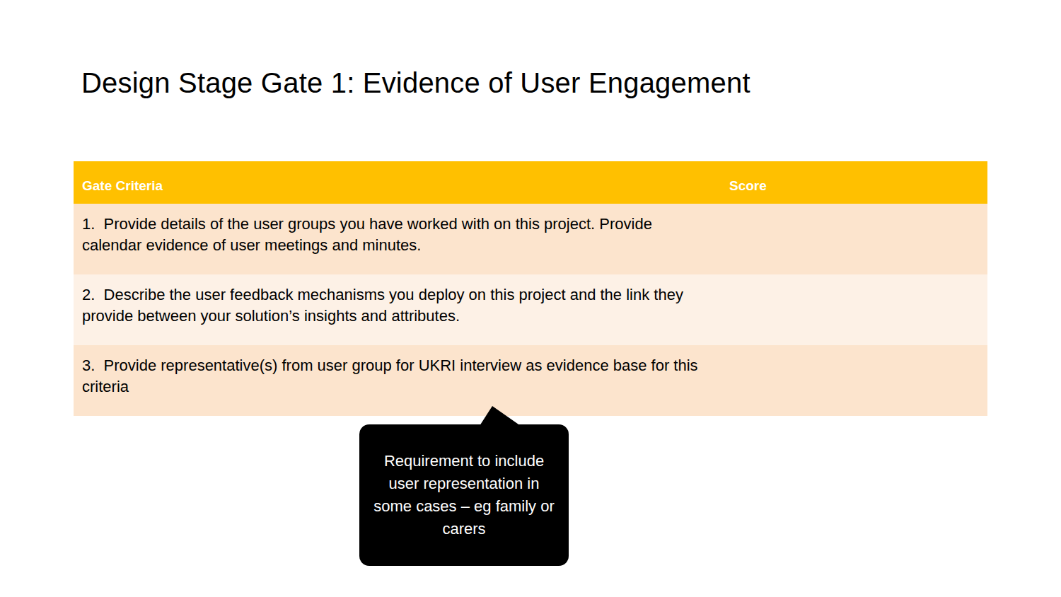Design Stage Gate 1: Evidence of User Engagement
| Gate Criteria | Score |
| --- | --- |
| 1. Provide details of the user groups you have worked with on this project. Provide calendar evidence of user meetings and minutes. | |
| 2. Describe the user feedback mechanisms you deploy on this project and the link they provide between your solution’s insights and attributes. | |
| 3. Provide representative(s) from user group for UKRI interview as evidence base for this criteria | |
Requirement to include user representation in some cases – eg family or carers